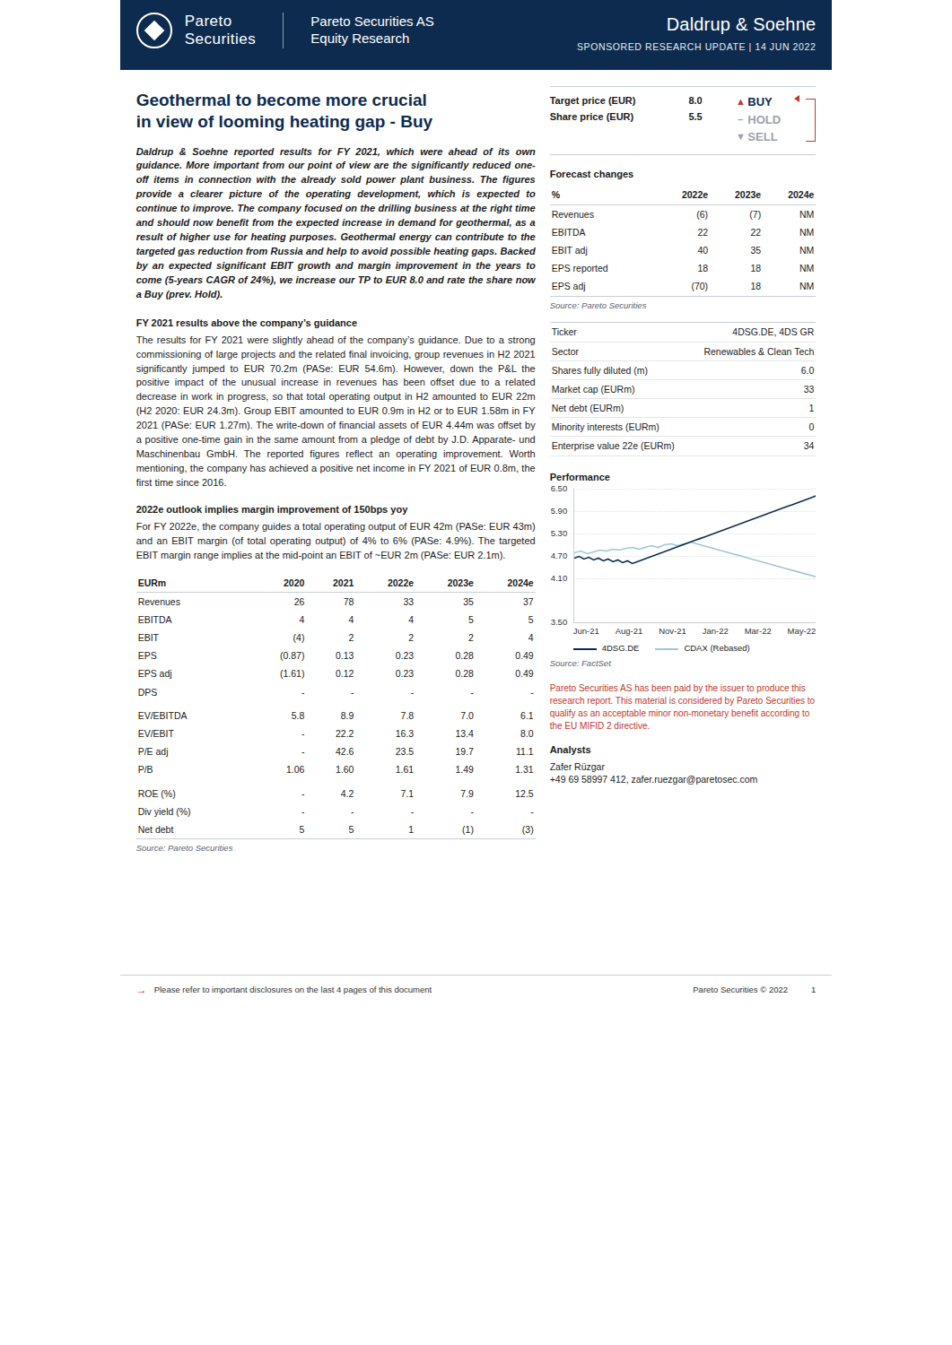ParetoSecurities
Pareto Securities AS
Equity Research
Daldrup & Soehne
SPONSORED RESEARCH UPDATE | 14 JUN 2022
Geothermal to become more crucial
in view of looming heating gap - Buy
Daldrup & Soehne reported results for FY 2021, which were ahead of its own guidance. More important from our point of view are the significantly reduced one-off items in connection with the already sold power plant business. The figures provide a clearer picture of the operating development, which is expected to continue to improve. The company focused on the drilling business at the right time and should now benefit from the expected increase in demand for geothermal, as a result of higher use for heating purposes. Geothermal energy can contribute to the targeted gas reduction from Russia and help to avoid possible heating gaps. Backed by an expected significant EBIT growth and margin improvement in the years to come (5-years CAGR of 24%), we increase our TP to EUR 8.0 and rate the share now a Buy (prev. Hold).
FY 2021 results above the company’s guidance
The results for FY 2021 were slightly ahead of the company’s guidance. Due to a strong commissioning of large projects and the related final invoicing, group revenues in H2 2021 significantly jumped to EUR 70.2m (PASe: EUR 54.6m). However, down the P&L the positive impact of the unusual increase in revenues has been offset due to a related decrease in work in progress, so that total operating output in H2 amounted to EUR 22m (H2 2020: EUR 24.3m). Group EBIT amounted to EUR 0.9m in H2 or to EUR 1.58m in FY 2021 (PASe: EUR 1.27m). The write-down of financial assets of EUR 4.44m was offset by a positive one-time gain in the same amount from a pledge of debt by J.D. Apparate- und Maschinenbau GmbH. The reported figures reflect an operating improvement. Worth mentioning, the company has achieved a positive net income in FY 2021 of EUR 0.8m, the first time since 2016.
2022e outlook implies margin improvement of 150bps yoy
For FY 2022e, the company guides a total operating output of EUR 42m (PASe: EUR 43m) and an EBIT margin (of total operating output) of 4% to 6% (PASe: 4.9%). The targeted EBIT margin range implies at the mid-point an EBIT of ~EUR 2m (PASe: EUR 2.1m).
| EURm | 2020 | 2021 | 2022e | 2023e | 2024e |
| --- | --- | --- | --- | --- | --- |
| Revenues | 26 | 78 | 33 | 35 | 37 |
| EBITDA | 4 | 4 | 4 | 5 | 5 |
| EBIT | (4) | 2 | 2 | 2 | 4 |
| EPS | (0.87) | 0.13 | 0.23 | 0.28 | 0.49 |
| EPS adj | (1.61) | 0.12 | 0.23 | 0.28 | 0.49 |
| DPS | - | - | - | - | - |
| EV/EBITDA | 5.8 | 8.9 | 7.8 | 7.0 | 6.1 |
| EV/EBIT | - | 22.2 | 16.3 | 13.4 | 8.0 |
| P/E adj | - | 42.6 | 23.5 | 19.7 | 11.1 |
| P/B | 1.06 | 1.60 | 1.61 | 1.49 | 1.31 |
| ROE (%) | - | 4.2 | 7.1 | 7.9 | 12.5 |
| Div yield (%) | - | - | - | - | - |
| Net debt | 5 | 5 | 1 | (1) | (3) |
Source: Pareto Securities
Target price (EUR) 8.0
Share price (EUR) 5.5
▲
BUY
–
HOLD
▼
SELL
Forecast changes
| % | 2022e | 2023e | 2024e |
| --- | --- | --- | --- |
| Revenues | (6) | (7) | NM |
| EBITDA | 22 | 22 | NM |
| EBIT adj | 40 | 35 | NM |
| EPS reported | 18 | 18 | NM |
| EPS adj | (70) | 18 | NM |
Source: Pareto Securities
| Ticker | 4DSG.DE, 4DS GR |
| Sector | Renewables & Clean Tech |
| Shares fully diluted (m) | 6.0 |
| Market cap (EURm) | 33 |
| Net debt (EURm) | 1 |
| Minority interests (EURm) | 0 |
| Enterprise value 22e (EURm) | 34 |
Performance
6.50 5.90 5.30 4.70 4.10 3.50
Jun-21 Aug-21 Nov-21 Jan-22 Mar-22 May-22
4DSG.DE CDAX (Rebased)
Source: FactSet
Pareto Securities AS has been paid by the issuer to produce this research report. This material is considered by Pareto Securities to qualify as an acceptable minor non-monetary benefit according to the EU MIFID 2 directive.
Analysts
Zafer Rüzgar
+49 69 58997 412, zafer.ruezgar@paretosec.com
→ Please refer to important disclosures on the last 4 pages of this document
Pareto Securities © 2022 1